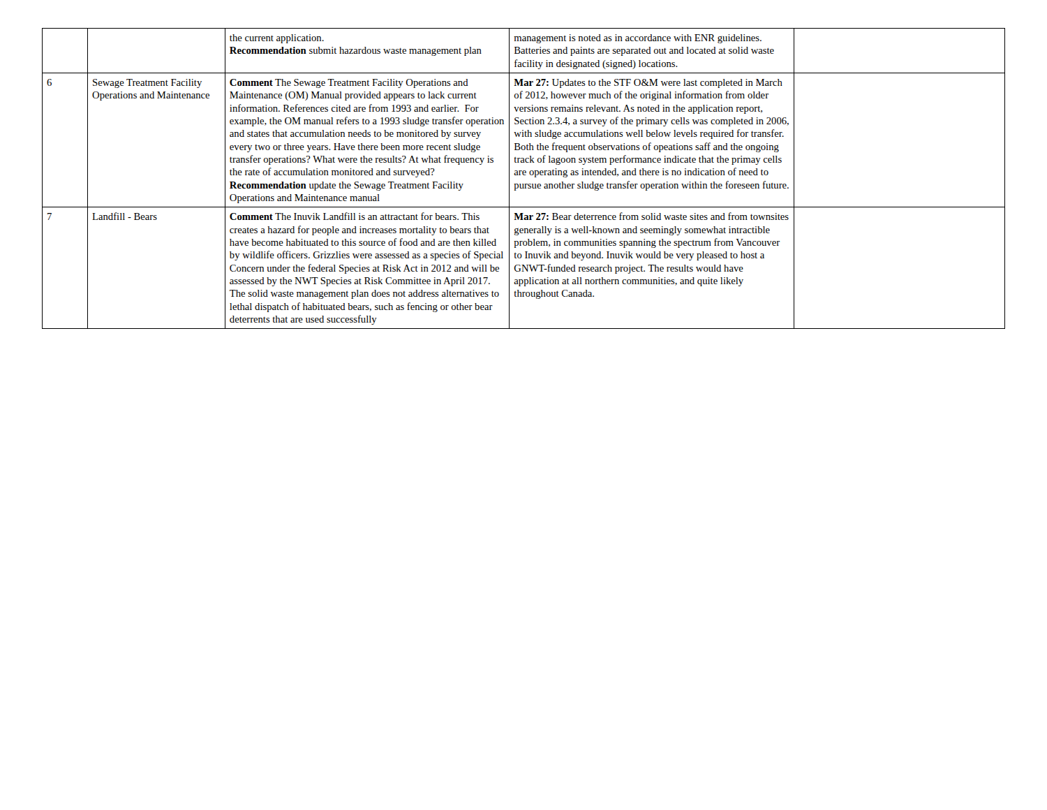| | | the current application. Recommendation submit hazardous waste management plan | management is noted as in accordance with ENR guidelines. Batteries and paints are separated out and located at solid waste facility in designated (signed) locations. | |
| 6 | Sewage Treatment Facility Operations and Maintenance | Comment The Sewage Treatment Facility Operations and Maintenance (OM) Manual provided appears to lack current information. References cited are from 1993 and earlier. For example, the OM manual refers to a 1993 sludge transfer operation and states that accumulation needs to be monitored by survey every two or three years. Have there been more recent sludge transfer operations? What were the results? At what frequency is the rate of accumulation monitored and surveyed? Recommendation update the Sewage Treatment Facility Operations and Maintenance manual | Mar 27: Updates to the STF O&M were last completed in March of 2012, however much of the original information from older versions remains relevant. As noted in the application report, Section 2.3.4, a survey of the primary cells was completed in 2006, with sludge accumulations well below levels required for transfer. Both the frequent observations of opeations saff and the ongoing track of lagoon system performance indicate that the primay cells are operating as intended, and there is no indication of need to pursue another sludge transfer operation within the foreseen future. | |
| 7 | Landfill - Bears | Comment The Inuvik Landfill is an attractant for bears. This creates a hazard for people and increases mortality to bears that have become habituated to this source of food and are then killed by wildlife officers. Grizzlies were assessed as a species of Special Concern under the federal Species at Risk Act in 2012 and will be assessed by the NWT Species at Risk Committee in April 2017. The solid waste management plan does not address alternatives to lethal dispatch of habituated bears, such as fencing or other bear deterrents that are used successfully | Mar 27: Bear deterrence from solid waste sites and from townsites generally is a well-known and seemingly somewhat intractible problem, in communities spanning the spectrum from Vancouver to Inuvik and beyond. Inuvik would be very pleased to host a GNWT-funded research project. The results would have application at all northern communities, and quite likely throughout Canada. | |